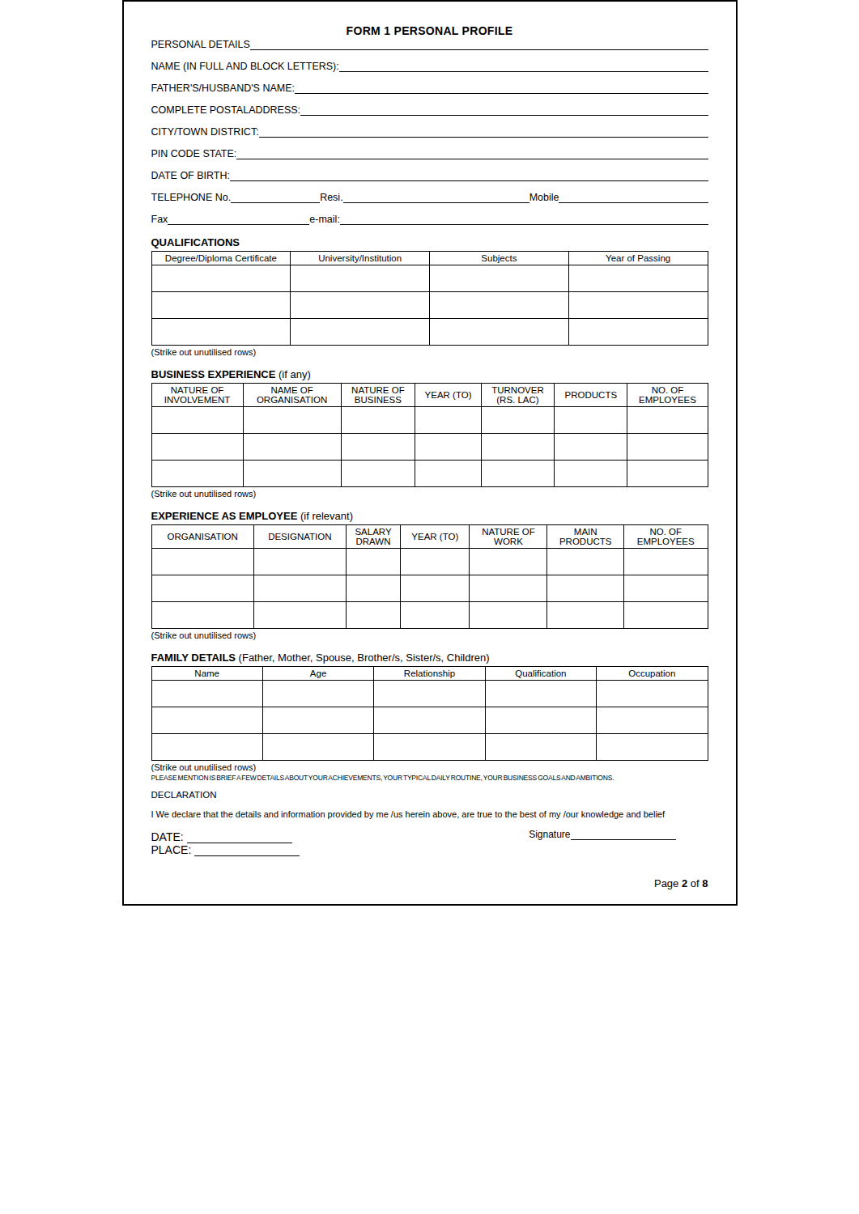FORM 1 PERSONAL PROFILE
PERSONAL DETAILS
NAME (IN FULL AND BLOCK LETTERS):
FATHER'S/HUSBAND'S NAME:
COMPLETE POSTALADDRESS:
CITY/TOWN DISTRICT:
PIN CODE STATE:
DATE OF BIRTH:
TELEPHONE No. Resi. Mobile
Fax e-mail:
QUALIFICATIONS
| Degree/Diploma Certificate | University/Institution | Subjects | Year of Passing |
| --- | --- | --- | --- |
(Strike out unutilised rows)
BUSINESS EXPERIENCE (if any)
| NATURE OF INVOLVEMENT | NAME OF ORGANISATION | NATURE OF BUSINESS | YEAR (TO) | TURNOVER (RS. LAC) | PRODUCTS | NO. OF EMPLOYEES |
| --- | --- | --- | --- | --- | --- | --- |
(Strike out unutilised rows)
EXPERIENCE AS EMPLOYEE (if relevant)
| ORGANISATION | DESIGNATION | SALARY DRAWN | YEAR (TO) | NATURE OF WORK | MAIN PRODUCTS | NO. OF EMPLOYEES |
| --- | --- | --- | --- | --- | --- | --- |
(Strike out unutilised rows)
FAMILY DETAILS (Father, Mother, Spouse, Brother/s, Sister/s, Children)
| Name | Age | Relationship | Qualification | Occupation |
| --- | --- | --- | --- | --- |
(Strike out unutilised rows)
PLEASE MENTION IS BRIEF A FEW DETAILS ABOUT YOUR ACHIEVEMENTS, YOUR TYPICAL DAILY ROUTINE, YOUR BUSINESS GOALS AND AMBITIONS.
DECLARATION
I We declare that the details and information provided by me /us herein above, are true to the best of my /our knowledge and belief
DATE:
PLACE: Signature
Page 2 of 8